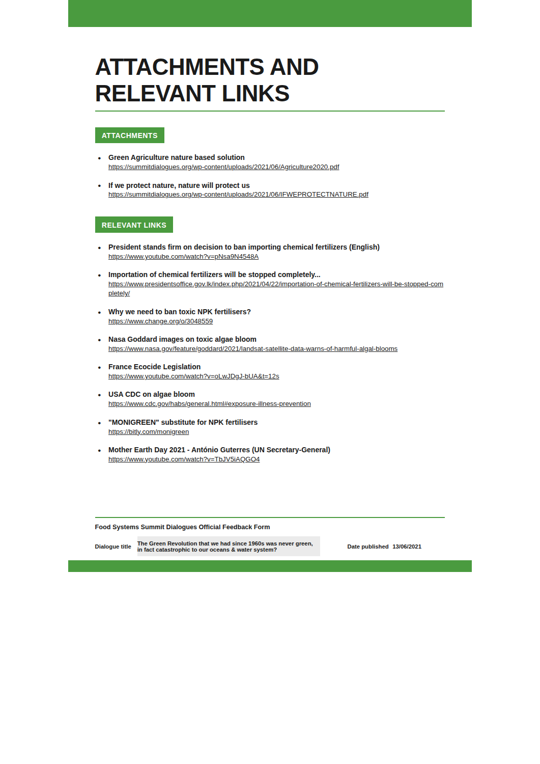Attachments and Relevant Links
Attachments
Green Agriculture nature based solution https://summitdialogues.org/wp-content/uploads/2021/06/Agriculture2020.pdf
If we protect nature, nature will protect us https://summitdialogues.org/wp-content/uploads/2021/06/IFWEPROTECTNATURE.pdf
Relevant links
President stands firm on decision to ban importing chemical fertilizers (English) https://www.youtube.com/watch?v=pNsa9N4548A
Importation of chemical fertilizers will be stopped completely... https://www.presidentsoffice.gov.lk/index.php/2021/04/22/importation-of-chemical-fertilizers-will-be-stopped-completely/
Why we need to ban toxic NPK fertilisers? https://www.change.org/o/3048559
Nasa Goddard images on toxic algae bloom https://www.nasa.gov/feature/goddard/2021/landsat-satellite-data-warns-of-harmful-algal-blooms
France Ecocide Legislation https://www.youtube.com/watch?v=oLwJDgJ-bUA&t=12s
USA CDC on algae bloom https://www.cdc.gov/habs/general.html#exposure-illness-prevention
"MONIGREEN" substitute for NPK fertilisers https://bitly.com/monigreen
Mother Earth Day 2021 - António Guterres (UN Secretary-General) https://www.youtube.com/watch?v=TbJV5iAQGO4
Food Systems Summit Dialogues Official Feedback Form
| Dialogue title | The Green Revolution that we had since 1960s was never green, in fact catastrophic to our oceans & water system? | Date published | 13/06/2021 |